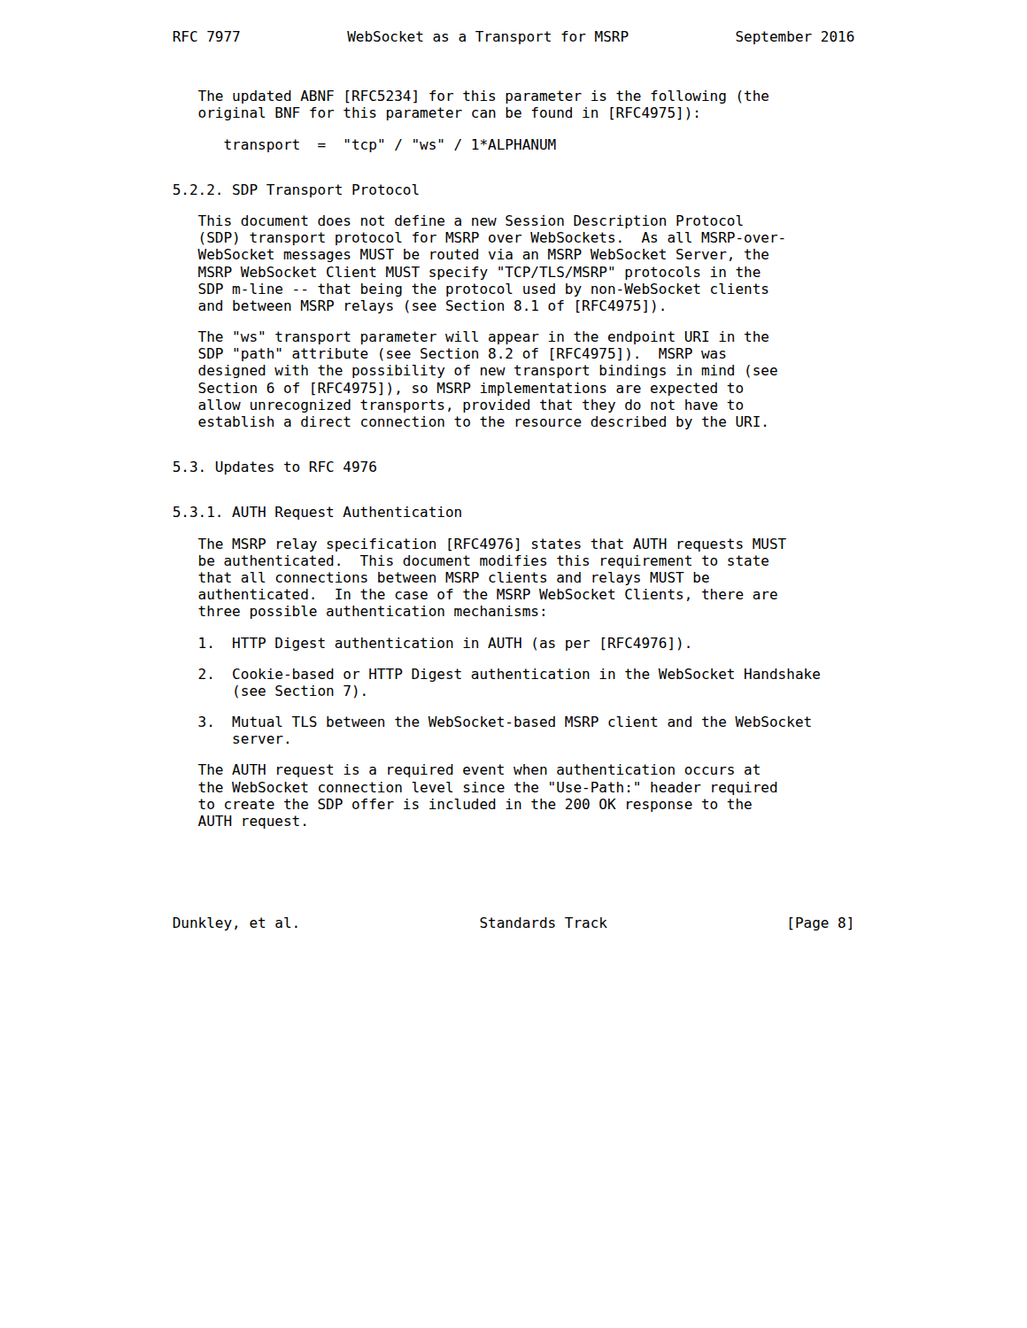RFC 7977 WebSocket as a Transport for MSRP September 2016
The updated ABNF [RFC5234] for this parameter is the following (the original BNF for this parameter can be found in [RFC4975]):
transport = "tcp" / "ws" / 1*ALPHANUM
5.2.2. SDP Transport Protocol
This document does not define a new Session Description Protocol (SDP) transport protocol for MSRP over WebSockets. As all MSRP-over- WebSocket messages MUST be routed via an MSRP WebSocket Server, the MSRP WebSocket Client MUST specify "TCP/TLS/MSRP" protocols in the SDP m-line -- that being the protocol used by non-WebSocket clients and between MSRP relays (see Section 8.1 of [RFC4975]).
The "ws" transport parameter will appear in the endpoint URI in the SDP "path" attribute (see Section 8.2 of [RFC4975]). MSRP was designed with the possibility of new transport bindings in mind (see Section 6 of [RFC4975]), so MSRP implementations are expected to allow unrecognized transports, provided that they do not have to establish a direct connection to the resource described by the URI.
5.3. Updates to RFC 4976
5.3.1. AUTH Request Authentication
The MSRP relay specification [RFC4976] states that AUTH requests MUST be authenticated. This document modifies this requirement to state that all connections between MSRP clients and relays MUST be authenticated. In the case of the MSRP WebSocket Clients, there are three possible authentication mechanisms:
HTTP Digest authentication in AUTH (as per [RFC4976]).
Cookie-based or HTTP Digest authentication in the WebSocket Handshake (see Section 7).
Mutual TLS between the WebSocket-based MSRP client and the WebSocket server.
The AUTH request is a required event when authentication occurs at the WebSocket connection level since the "Use-Path:" header required to create the SDP offer is included in the 200 OK response to the AUTH request.
Dunkley, et al. Standards Track [Page 8]